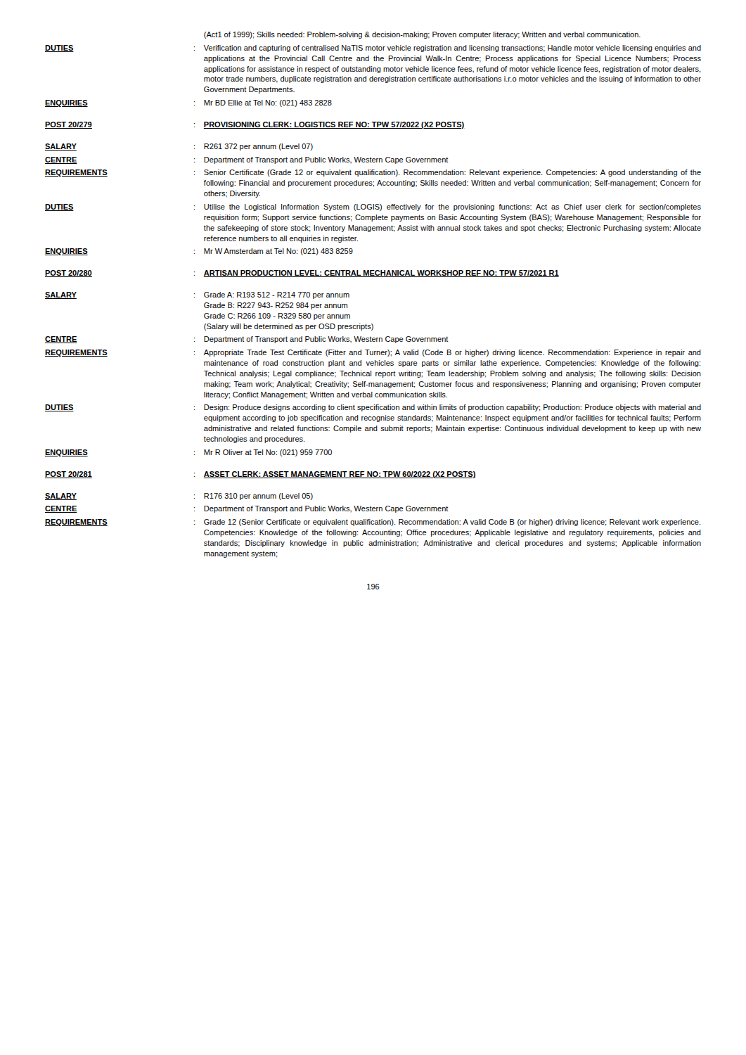| | | (Act1 of 1999); Skills needed: Problem-solving & decision-making; Proven computer literacy; Written and verbal communication. |
| DUTIES | : | Verification and capturing of centralised NaTIS motor vehicle registration and licensing transactions; Handle motor vehicle licensing enquiries and applications at the Provincial Call Centre and the Provincial Walk-In Centre; Process applications for Special Licence Numbers; Process applications for assistance in respect of outstanding motor vehicle licence fees, refund of motor vehicle licence fees, registration of motor dealers, motor trade numbers, duplicate registration and deregistration certificate authorisations i.r.o motor vehicles and the issuing of information to other Government Departments. |
| ENQUIRIES | : | Mr BD Ellie at Tel No: (021) 483 2828 |
| POST 20/279 | : | PROVISIONING CLERK: LOGISTICS REF NO: TPW 57/2022 (X2 POSTS) |
| SALARY | : | R261 372 per annum (Level 07) |
| CENTRE | : | Department of Transport and Public Works, Western Cape Government |
| REQUIREMENTS | : | Senior Certificate (Grade 12 or equivalent qualification). Recommendation: Relevant experience. Competencies: A good understanding of the following: Financial and procurement procedures; Accounting; Skills needed: Written and verbal communication; Self-management; Concern for others; Diversity. |
| DUTIES | : | Utilise the Logistical Information System (LOGIS) effectively for the provisioning functions: Act as Chief user clerk for section/completes requisition form; Support service functions; Complete payments on Basic Accounting System (BAS); Warehouse Management; Responsible for the safekeeping of store stock; Inventory Management; Assist with annual stock takes and spot checks; Electronic Purchasing system: Allocate reference numbers to all enquiries in register. |
| ENQUIRIES | : | Mr W Amsterdam at Tel No: (021) 483 8259 |
| POST 20/280 | : | ARTISAN PRODUCTION LEVEL: CENTRAL MECHANICAL WORKSHOP REF NO: TPW 57/2021 R1 |
| SALARY | : | Grade A: R193 512 - R214 770 per annum Grade B: R227 943- R252 984 per annum Grade C: R266 109 - R329 580 per annum (Salary will be determined as per OSD prescripts) |
| CENTRE | : | Department of Transport and Public Works, Western Cape Government |
| REQUIREMENTS | : | Appropriate Trade Test Certificate (Fitter and Turner); A valid (Code B or higher) driving licence. Recommendation: Experience in repair and maintenance of road construction plant and vehicles spare parts or similar lathe experience. Competencies: Knowledge of the following: Technical analysis; Legal compliance; Technical report writing; Team leadership; Problem solving and analysis; The following skills: Decision making; Team work; Analytical; Creativity; Self-management; Customer focus and responsiveness; Planning and organising; Proven computer literacy; Conflict Management; Written and verbal communication skills. |
| DUTIES | : | Design: Produce designs according to client specification and within limits of production capability; Production: Produce objects with material and equipment according to job specification and recognise standards; Maintenance: Inspect equipment and/or facilities for technical faults; Perform administrative and related functions: Compile and submit reports; Maintain expertise: Continuous individual development to keep up with new technologies and procedures. |
| ENQUIRIES | : | Mr R Oliver at Tel No: (021) 959 7700 |
| POST 20/281 | : | ASSET CLERK: ASSET MANAGEMENT REF NO: TPW 60/2022 (X2 POSTS) |
| SALARY | : | R176 310 per annum (Level 05) |
| CENTRE | : | Department of Transport and Public Works, Western Cape Government |
| REQUIREMENTS | : | Grade 12 (Senior Certificate or equivalent qualification). Recommendation: A valid Code B (or higher) driving licence; Relevant work experience. Competencies: Knowledge of the following: Accounting; Office procedures; Applicable legislative and regulatory requirements, policies and standards; Disciplinary knowledge in public administration; Administrative and clerical procedures and systems; Applicable information management system; |
196